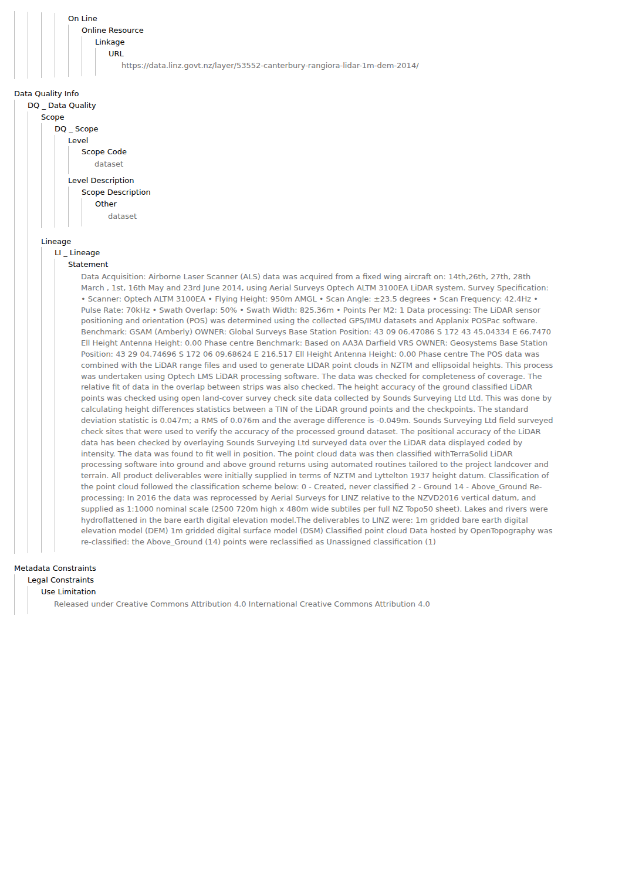On Line
Online Resource
Linkage
URL https://data.linz.govt.nz/layer/53552-canterbury-rangiora-lidar-1m-dem-2014/
Data Quality Info
DQ _ Data Quality
Scope
DQ _ Scope
Level
Scope Code dataset
Level Description
Scope Description
Other dataset
Lineage
LI _ Lineage
Statement Data Acquisition: Airborne Laser Scanner (ALS) data was acquired from a fixed wing aircraft on: 14th,26th, 27th, 28th March , 1st, 16th May and 23rd June 2014, using Aerial Surveys Optech ALTM 3100EA LiDAR system. Survey Specification: • Scanner: Optech ALTM 3100EA • Flying Height: 950m AMGL • Scan Angle: ±23.5 degrees • Scan Frequency: 42.4Hz • Pulse Rate: 70kHz • Swath Overlap: 50% • Swath Width: 825.36m • Points Per M2: 1 Data processing: The LiDAR sensor positioning and orientation (POS) was determined using the collected GPS/IMU datasets and Applanix POSPac software. Benchmark: GSAM (Amberly) OWNER: Global Surveys Base Station Position: 43 09 06.47086 S 172 43 45.04334 E 66.7470 Ell Height Antenna Height: 0.00 Phase centre Benchmark: Based on AA3A Darfield VRS OWNER: Geosystems Base Station Position: 43 29 04.74696 S 172 06 09.68624 E 216.517 Ell Height Antenna Height: 0.00 Phase centre The POS data was combined with the LiDAR range files and used to generate LIDAR point clouds in NZTM and ellipsoidal heights. This process was undertaken using Optech LMS LiDAR processing software. The data was checked for completeness of coverage. The relative fit of data in the overlap between strips was also checked. The height accuracy of the ground classified LiDAR points was checked using open land-cover survey check site data collected by Sounds Surveying Ltd Ltd. This was done by calculating height differences statistics between a TIN of the LiDAR ground points and the checkpoints. The standard deviation statistic is 0.047m; a RMS of 0.076m and the average difference is -0.049m. Sounds Surveying Ltd field surveyed check sites that were used to verify the accuracy of the processed ground dataset. The positional accuracy of the LiDAR data has been checked by overlaying Sounds Surveying Ltd surveyed data over the LiDAR data displayed coded by intensity. The data was found to fit well in position. The point cloud data was then classified withTerraSolid LiDAR processing software into ground and above ground returns using automated routines tailored to the project landcover and terrain. All product deliverables were initially supplied in terms of NZTM and Lyttelton 1937 height datum. Classification of the point cloud followed the classification scheme below: 0 - Created, never classified 2 - Ground 14 - Above_Ground Re-processing: In 2016 the data was reprocessed by Aerial Surveys for LINZ relative to the NZVD2016 vertical datum, and supplied as 1:1000 nominal scale (2500 720m high x 480m wide subtiles per full NZ Topo50 sheet). Lakes and rivers were hydroflattened in the bare earth digital elevation model.The deliverables to LINZ were: 1m gridded bare earth digital elevation model (DEM) 1m gridded digital surface model (DSM) Classified point cloud Data hosted by OpenTopography was re-classified: the Above_Ground (14) points were reclassified as Unassigned classification (1)
Metadata Constraints
Legal Constraints
Use Limitation Released under Creative Commons Attribution 4.0 International Creative Commons Attribution 4.0